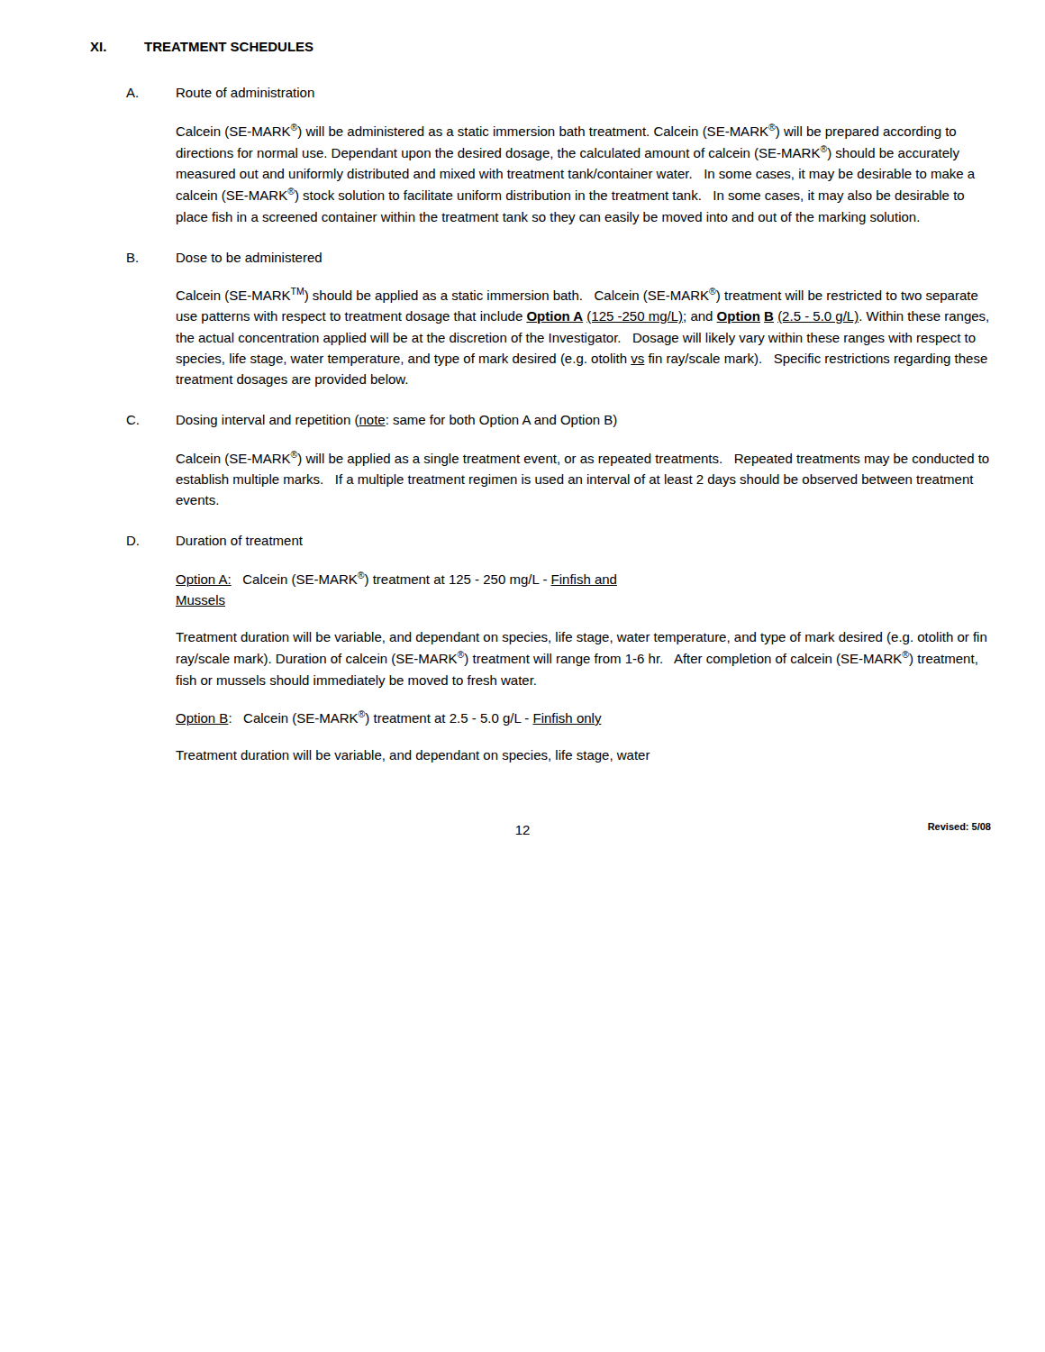XI. TREATMENT SCHEDULES
A. Route of administration
Calcein (SE-MARK®) will be administered as a static immersion bath treatment. Calcein (SE-MARK®) will be prepared according to directions for normal use. Dependant upon the desired dosage, the calculated amount of calcein (SE-MARK®) should be accurately measured out and uniformly distributed and mixed with treatment tank/container water. In some cases, it may be desirable to make a calcein (SE-MARK®) stock solution to facilitate uniform distribution in the treatment tank. In some cases, it may also be desirable to place fish in a screened container within the treatment tank so they can easily be moved into and out of the marking solution.
B. Dose to be administered
Calcein (SE-MARKTM) should be applied as a static immersion bath. Calcein (SE-MARK®) treatment will be restricted to two separate use patterns with respect to treatment dosage that include Option A (125 -250 mg/L); and Option B (2.5 - 5.0 g/L). Within these ranges, the actual concentration applied will be at the discretion of the Investigator. Dosage will likely vary within these ranges with respect to species, life stage, water temperature, and type of mark desired (e.g. otolith vs fin ray/scale mark). Specific restrictions regarding these treatment dosages are provided below.
C. Dosing interval and repetition (note: same for both Option A and Option B)
Calcein (SE-MARK®) will be applied as a single treatment event, or as repeated treatments. Repeated treatments may be conducted to establish multiple marks. If a multiple treatment regimen is used an interval of at least 2 days should be observed between treatment events.
D. Duration of treatment
Option A: Calcein (SE-MARK®) treatment at 125 - 250 mg/L - Finfish and
Mussels
Treatment duration will be variable, and dependant on species, life stage, water temperature, and type of mark desired (e.g. otolith or fin ray/scale mark). Duration of calcein (SE-MARK®) treatment will range from 1-6 hr. After completion of calcein (SE-MARK®) treatment, fish or mussels should immediately be moved to fresh water.
Option B: Calcein (SE-MARK®) treatment at 2.5 - 5.0 g/L - Finfish only
Treatment duration will be variable, and dependant on species, life stage, water
12
Revised: 5/08